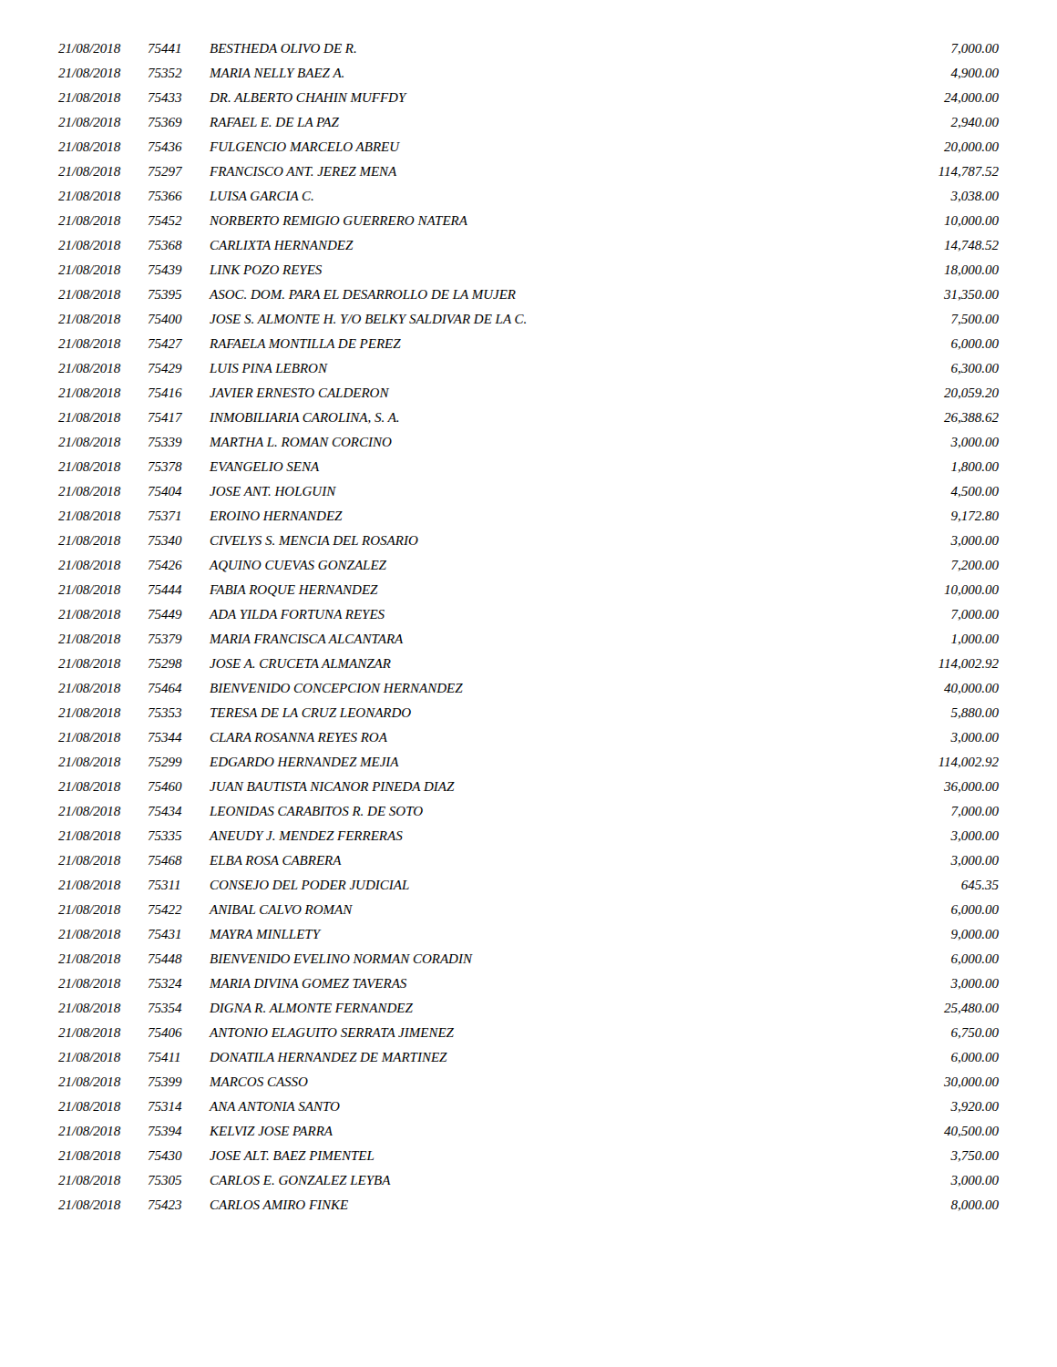| 21/08/2018 | 75441 | BESTHEDA OLIVO DE R. | 7,000.00 |
| 21/08/2018 | 75352 | MARIA NELLY BAEZ A. | 4,900.00 |
| 21/08/2018 | 75433 | DR. ALBERTO CHAHIN MUFFDY | 24,000.00 |
| 21/08/2018 | 75369 | RAFAEL E. DE LA PAZ | 2,940.00 |
| 21/08/2018 | 75436 | FULGENCIO MARCELO ABREU | 20,000.00 |
| 21/08/2018 | 75297 | FRANCISCO ANT. JEREZ MENA | 114,787.52 |
| 21/08/2018 | 75366 | LUISA GARCIA C. | 3,038.00 |
| 21/08/2018 | 75452 | NORBERTO REMIGIO GUERRERO NATERA | 10,000.00 |
| 21/08/2018 | 75368 | CARLIXTA HERNANDEZ | 14,748.52 |
| 21/08/2018 | 75439 | LINK POZO REYES | 18,000.00 |
| 21/08/2018 | 75395 | ASOC. DOM. PARA EL DESARROLLO DE LA MUJER | 31,350.00 |
| 21/08/2018 | 75400 | JOSE S. ALMONTE H. Y/O BELKY SALDIVAR DE LA C. | 7,500.00 |
| 21/08/2018 | 75427 | RAFAELA MONTILLA DE PEREZ | 6,000.00 |
| 21/08/2018 | 75429 | LUIS PINA LEBRON | 6,300.00 |
| 21/08/2018 | 75416 | JAVIER ERNESTO CALDERON | 20,059.20 |
| 21/08/2018 | 75417 | INMOBILIARIA CAROLINA, S. A. | 26,388.62 |
| 21/08/2018 | 75339 | MARTHA L. ROMAN CORCINO | 3,000.00 |
| 21/08/2018 | 75378 | EVANGELIO SENA | 1,800.00 |
| 21/08/2018 | 75404 | JOSE ANT. HOLGUIN | 4,500.00 |
| 21/08/2018 | 75371 | EROINO HERNANDEZ | 9,172.80 |
| 21/08/2018 | 75340 | CIVELYS S. MENCIA DEL ROSARIO | 3,000.00 |
| 21/08/2018 | 75426 | AQUINO CUEVAS GONZALEZ | 7,200.00 |
| 21/08/2018 | 75444 | FABIA ROQUE HERNANDEZ | 10,000.00 |
| 21/08/2018 | 75449 | ADA YILDA FORTUNA REYES | 7,000.00 |
| 21/08/2018 | 75379 | MARIA FRANCISCA ALCANTARA | 1,000.00 |
| 21/08/2018 | 75298 | JOSE A. CRUCETA ALMANZAR | 114,002.92 |
| 21/08/2018 | 75464 | BIENVENIDO CONCEPCION HERNANDEZ | 40,000.00 |
| 21/08/2018 | 75353 | TERESA DE LA CRUZ LEONARDO | 5,880.00 |
| 21/08/2018 | 75344 | CLARA ROSANNA REYES ROA | 3,000.00 |
| 21/08/2018 | 75299 | EDGARDO HERNANDEZ MEJIA | 114,002.92 |
| 21/08/2018 | 75460 | JUAN BAUTISTA NICANOR PINEDA DIAZ | 36,000.00 |
| 21/08/2018 | 75434 | LEONIDAS CARABITOS R. DE SOTO | 7,000.00 |
| 21/08/2018 | 75335 | ANEUDY J. MENDEZ FERRERAS | 3,000.00 |
| 21/08/2018 | 75468 | ELBA ROSA CABRERA | 3,000.00 |
| 21/08/2018 | 75311 | CONSEJO DEL PODER JUDICIAL | 645.35 |
| 21/08/2018 | 75422 | ANIBAL CALVO ROMAN | 6,000.00 |
| 21/08/2018 | 75431 | MAYRA MINLLETY | 9,000.00 |
| 21/08/2018 | 75448 | BIENVENIDO EVELINO NORMAN CORADIN | 6,000.00 |
| 21/08/2018 | 75324 | MARIA DIVINA GOMEZ TAVERAS | 3,000.00 |
| 21/08/2018 | 75354 | DIGNA R. ALMONTE FERNANDEZ | 25,480.00 |
| 21/08/2018 | 75406 | ANTONIO ELAGUITO SERRATA JIMENEZ | 6,750.00 |
| 21/08/2018 | 75411 | DONATILA HERNANDEZ DE MARTINEZ | 6,000.00 |
| 21/08/2018 | 75399 | MARCOS CASSO | 30,000.00 |
| 21/08/2018 | 75314 | ANA ANTONIA SANTO | 3,920.00 |
| 21/08/2018 | 75394 | KELVIZ JOSE PARRA | 40,500.00 |
| 21/08/2018 | 75430 | JOSE ALT. BAEZ PIMENTEL | 3,750.00 |
| 21/08/2018 | 75305 | CARLOS E. GONZALEZ LEYBA | 3,000.00 |
| 21/08/2018 | 75423 | CARLOS AMIRO FINKE | 8,000.00 |